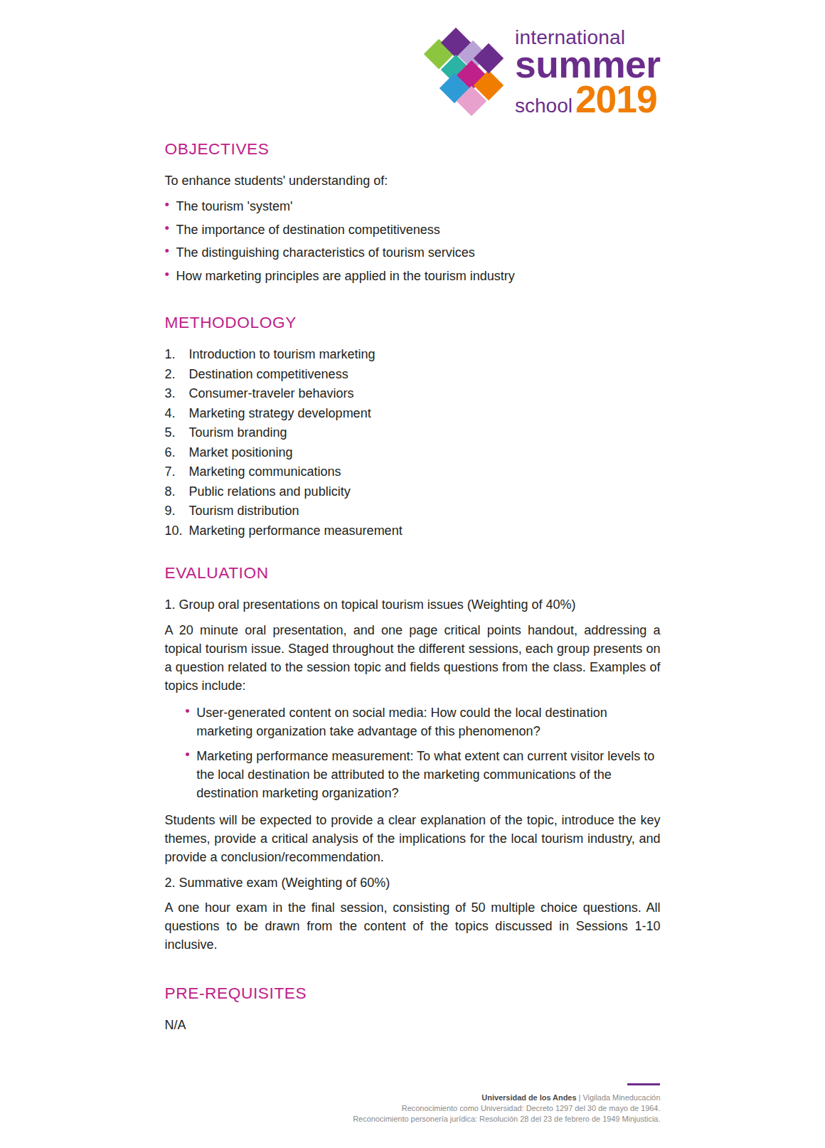international
summer
school 2019
OBJECTIVES
To enhance students' understanding of:
The tourism 'system'
The importance of destination competitiveness
The distinguishing characteristics of tourism services
How marketing principles are applied in the tourism industry
METHODOLOGY
Introduction to tourism marketing
Destination competitiveness
Consumer-traveler behaviors
Marketing strategy development
Tourism branding
Market positioning
Marketing communications
Public relations and publicity
Tourism distribution
Marketing performance measurement
EVALUATION
1. Group oral presentations on topical tourism issues (Weighting of 40%)
A 20 minute oral presentation, and one page critical points handout, addressing a topical tourism issue. Staged throughout the different sessions, each group presents on a question related to the session topic and fields questions from the class. Examples of topics include:
User-generated content on social media: How could the local destination marketing organization take advantage of this phenomenon?
Marketing performance measurement: To what extent can current visitor levels to the local destination be attributed to the marketing communications of the destination marketing organization?
Students will be expected to provide a clear explanation of the topic, introduce the key themes, provide a critical analysis of the implications for the local tourism industry, and provide a conclusion/recommendation.
2. Summative exam (Weighting of 60%)
A one hour exam in the final session, consisting of 50 multiple choice questions. All questions to be drawn from the content of the topics discussed in Sessions 1-10 inclusive.
PRE-REQUISITES
N/A
Universidad de los Andes | Vigilada Mineducación
Reconocimiento como Universidad: Decreto 1297 del 30 de mayo de 1964.
Reconocimiento personería jurídica: Resolución 28 del 23 de febrero de 1949 Minjusticia.